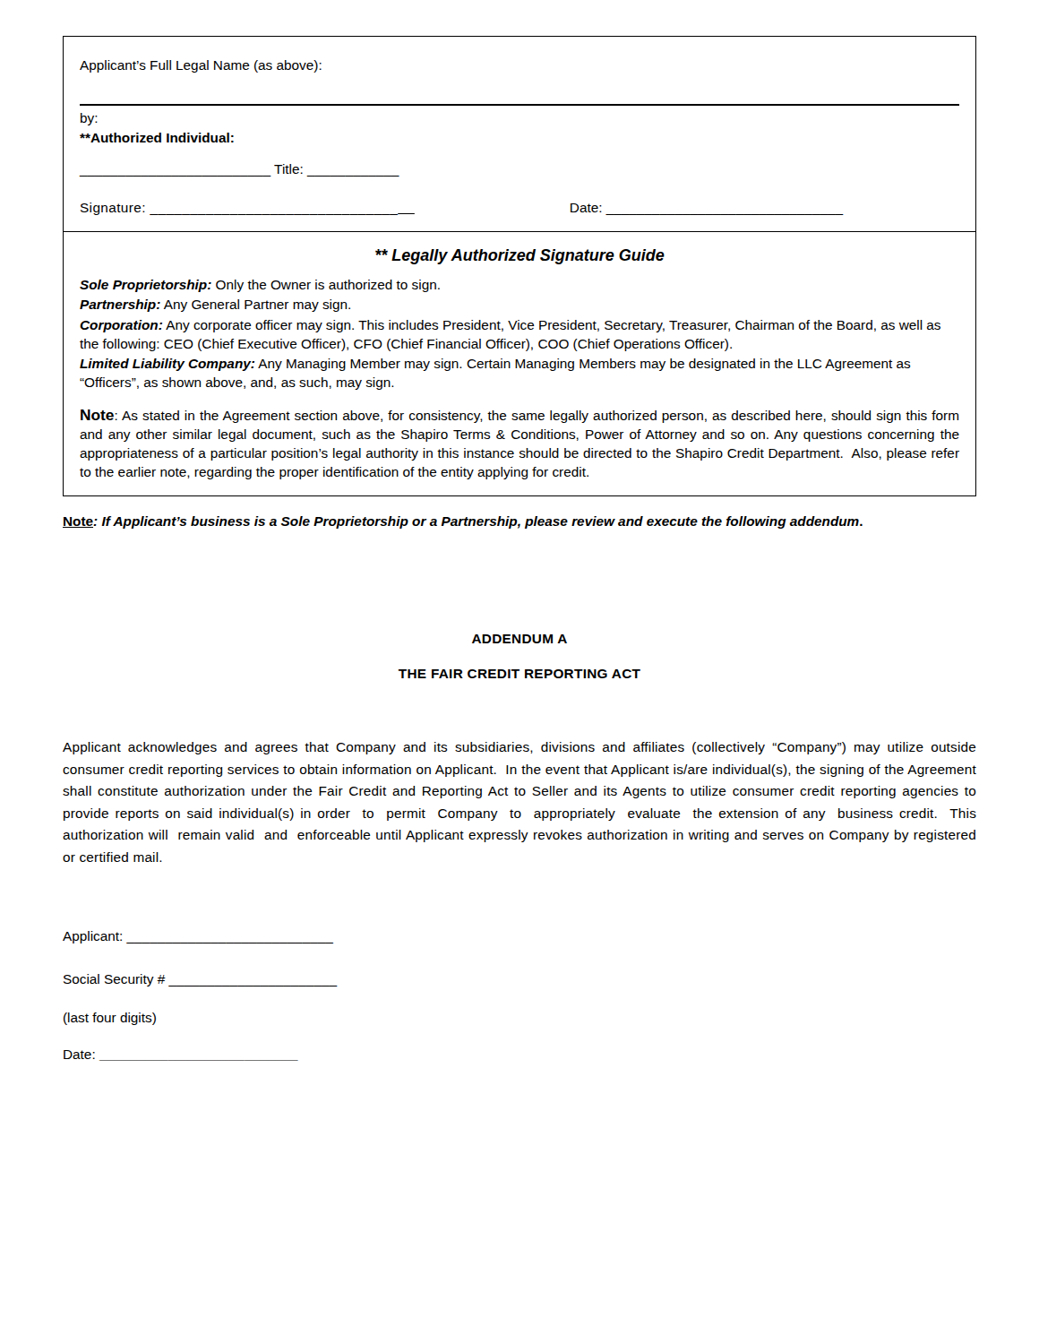Applicant’s Full Legal Name (as above):
by:
**Authorized Individual:
_________________________ Title: ____________
Signature: _______________________________
Date: _______________________________
** Legally Authorized Signature Guide
Sole Proprietorship: Only the Owner is authorized to sign.
Partnership: Any General Partner may sign.
Corporation: Any corporate officer may sign. This includes President, Vice President, Secretary, Treasurer, Chairman of the Board, as well as the following: CEO (Chief Executive Officer), CFO (Chief Financial Officer), COO (Chief Operations Officer).
Limited Liability Company: Any Managing Member may sign. Certain Managing Members may be designated in the LLC Agreement as “Officers”, as shown above, and, as such, may sign.
Note: As stated in the Agreement section above, for consistency, the same legally authorized person, as described here, should sign this form and any other similar legal document, such as the Shapiro Terms & Conditions, Power of Attorney and so on. Any questions concerning the appropriateness of a particular position’s legal authority in this instance should be directed to the Shapiro Credit Department. Also, please refer to the earlier note, regarding the proper identification of the entity applying for credit.
Note: If Applicant’s business is a Sole Proprietorship or a Partnership, please review and execute the following addendum.
ADDENDUM A
THE FAIR CREDIT REPORTING ACT
Applicant acknowledges and agrees that Company and its subsidiaries, divisions and affiliates (collectively “Company”) may utilize outside consumer credit reporting services to obtain information on Applicant. In the event that Applicant is/are individual(s), the signing of the Agreement shall constitute authorization under the Fair Credit and Reporting Act to Seller and its Agents to utilize consumer credit reporting agencies to provide reports on said individual(s) in order to permit Company to appropriately evaluate the extension of any business credit. This authorization will remain valid and enforceable until Applicant expressly revokes authorization in writing and serves on Company by registered or certified mail.
Applicant: ___________________________
Social Security # ______________________
(last four digits)
Date: __________________________